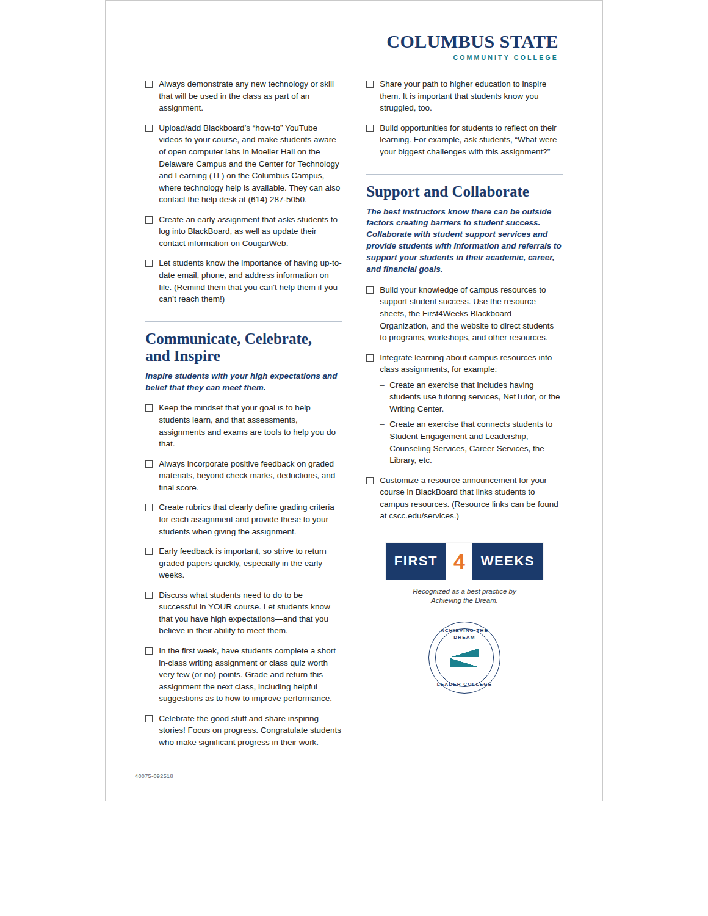Columbus State
Community College
Always demonstrate any new technology or skill that will be used in the class as part of an assignment.
Upload/add Blackboard’s “how-to” YouTube videos to your course, and make students aware of open computer labs in Moeller Hall on the Delaware Campus and the Center for Technology and Learning (TL) on the Columbus Campus, where technology help is available. They can also contact the help desk at (614) 287-5050.
Create an early assignment that asks students to log into BlackBoard, as well as update their contact information on CougarWeb.
Let students know the importance of having up-to-date email, phone, and address information on file. (Remind them that you can’t help them if you can’t reach them!)
Communicate, Celebrate,
and Inspire
Inspire students with your high expectations and belief that they can meet them.
Keep the mindset that your goal is to help students learn, and that assessments, assignments and exams are tools to help you do that.
Always incorporate positive feedback on graded materials, beyond check marks, deductions, and final score.
Create rubrics that clearly define grading criteria for each assignment and provide these to your students when giving the assignment.
Early feedback is important, so strive to return graded papers quickly, especially in the early weeks.
Discuss what students need to do to be successful in YOUR course. Let students know that you have high expectations—and that you believe in their ability to meet them.
In the first week, have students complete a short in-class writing assignment or class quiz worth very few (or no) points. Grade and return this assignment the next class, including helpful suggestions as to how to improve performance.
Celebrate the good stuff and share inspiring stories! Focus on progress. Congratulate students who make significant progress in their work.
Share your path to higher education to inspire them. It is important that students know you struggled, too.
Build opportunities for students to reflect on their learning. For example, ask students, “What were your biggest challenges with this assignment?”
Support and Collaborate
The best instructors know there can be outside factors creating barriers to student success. Collaborate with student support services and provide students with information and referrals to support your students in their academic, career, and financial goals.
Build your knowledge of campus resources to support student success. Use the resource sheets, the First4Weeks Blackboard Organization, and the website to direct students to programs, workshops, and other resources.
Integrate learning about campus resources into class assignments, for example:
Create an exercise that includes having students use tutoring services, NetTutor, or the Writing Center.
Create an exercise that connects students to Student Engagement and Leadership, Counseling Services, Career Services, the Library, etc.
Customize a resource announcement for your course in BlackBoard that links students to campus resources. (Resource links can be found at cscc.edu/services.)
FIRST
4
WEEKS
Recognized as a best practice by
Achieving the Dream.
Achieving the Dream
Leader College
40075-092518